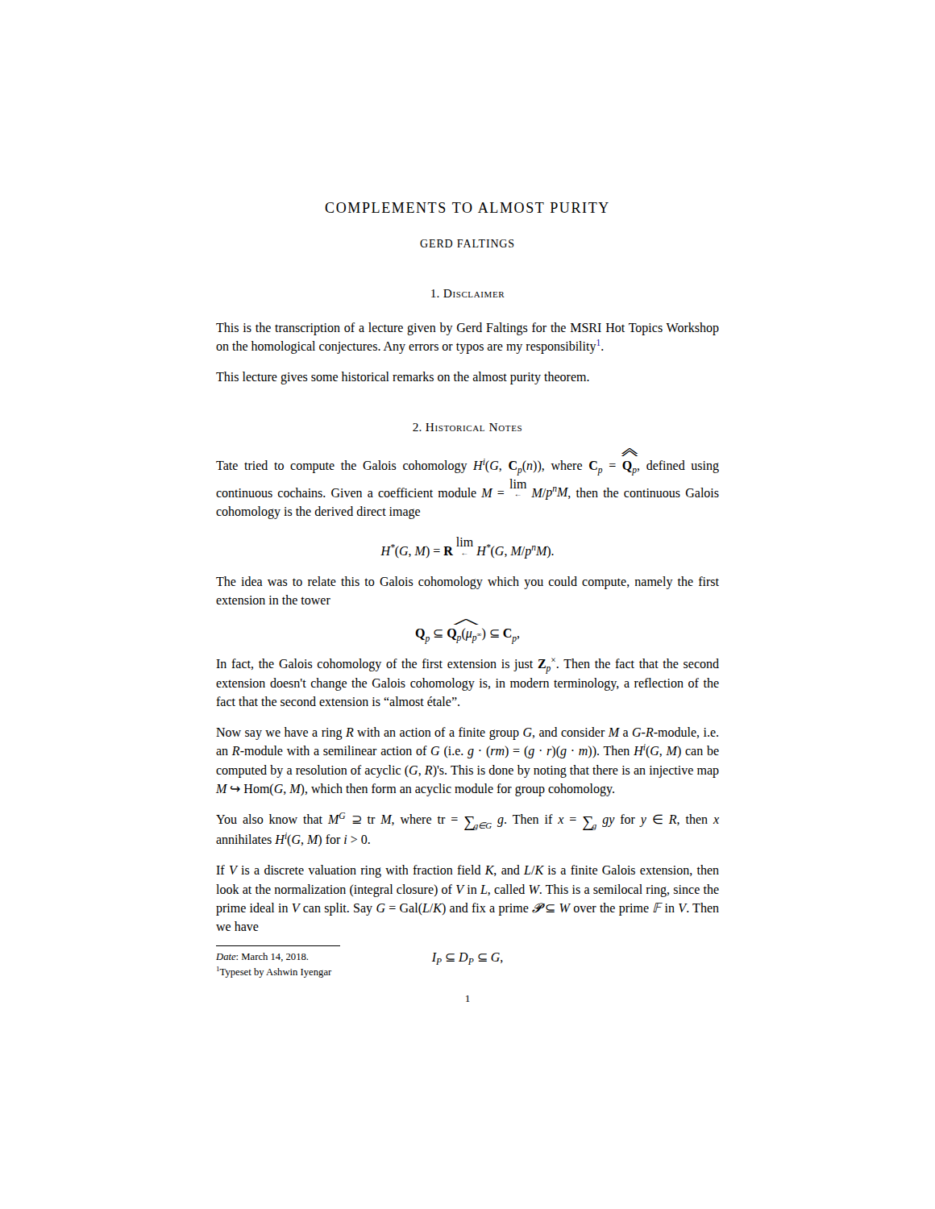Complements to Almost Purity
Gerd Faltings
1. Disclaimer
This is the transcription of a lecture given by Gerd Faltings for the MSRI Hot Topics Workshop on the homological conjectures. Any errors or typos are my responsibility1.
This lecture gives some historical remarks on the almost purity theorem.
2. Historical Notes
Tate tried to compute the Galois cohomology Hi(G, Cp(n)), where Cp = Qp, defined using continuous cochains. Given a coefficient module M = lim← M/pnM, then the continuous Galois cohomology is the derived direct image
H*(G, M) = R lim← H*(G, M/pnM).
The idea was to relate this to Galois cohomology which you could compute, namely the first extension in the tower
Qp ⊆ Qp(μp∞) ⊆ Cp,
In fact, the Galois cohomology of the first extension is just Zp×. Then the fact that the second extension doesn't change the Galois cohomology is, in modern terminology, a reflection of the fact that the second extension is “almost étale”.
Now say we have a ring R with an action of a finite group G, and consider M a G-R-module, i.e. an R-module with a semilinear action of G (i.e. g · (rm) = (g · r)(g · m)). Then Hi(G, M) can be computed by a resolution of acyclic (G, R)'s. This is done by noting that there is an injective map M ↪ Hom(G, M), which then form an acyclic module for group cohomology.
You also know that MG ⊇ tr M, where tr = ∑g∈G g. Then if x = ∑g gy for y ∈ R, then x annihilates Hi(G, M) for i > 0.
If V is a discrete valuation ring with fraction field K, and L/K is a finite Galois extension, then look at the normalization (integral closure) of V in L, called W. This is a semilocal ring, since the prime ideal in V can split. Say G = Gal(L/K) and fix a prime 𝓟 ⊆ W over the prime 𝔽 in V. Then we have
IP ⊆ DP ⊆ G,
Date: March 14, 2018.
1Typeset by Ashwin Iyengar
1